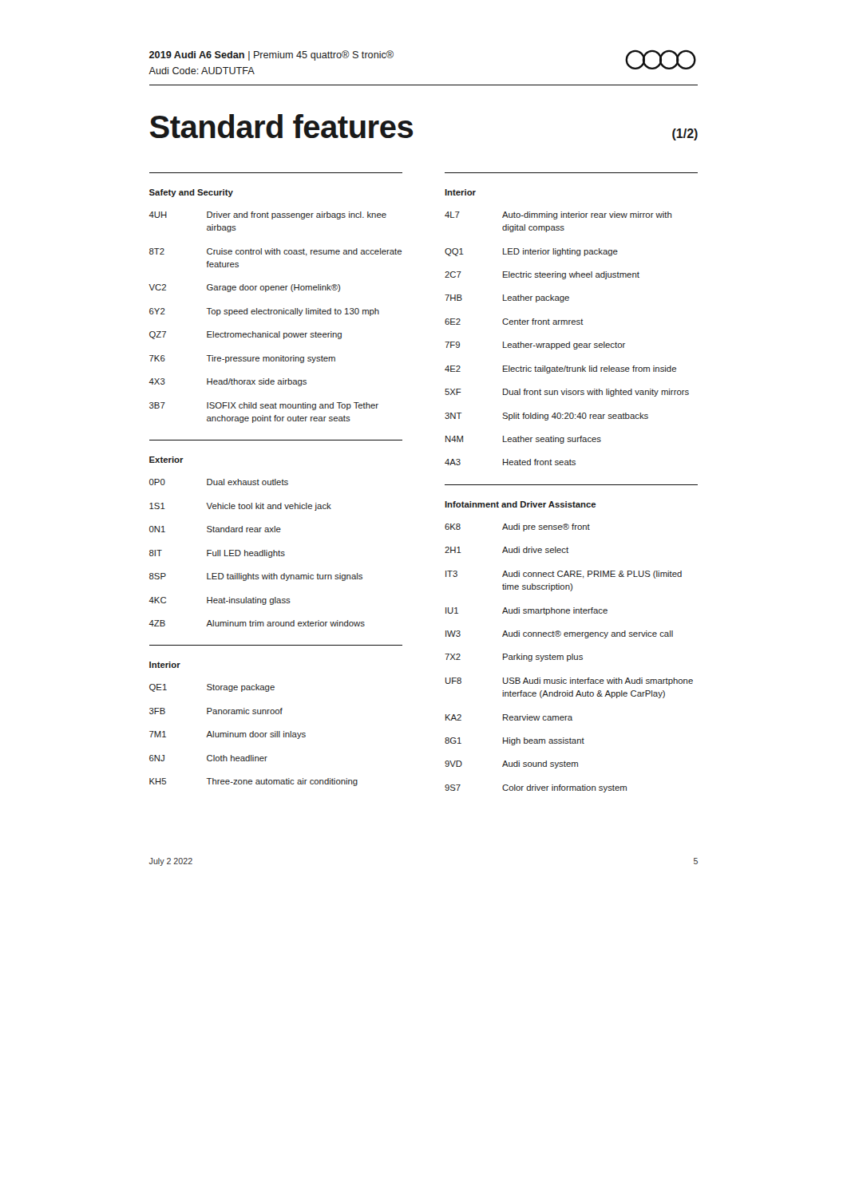2019 Audi A6 Sedan | Premium 45 quattro® S tronic®
Audi Code: AUDTUTFA
Standard features
(1/2)
Safety and Security
| 4UH | Driver and front passenger airbags incl. knee airbags |
| 8T2 | Cruise control with coast, resume and accelerate features |
| VC2 | Garage door opener (Homelink®) |
| 6Y2 | Top speed electronically limited to 130 mph |
| QZ7 | Electromechanical power steering |
| 7K6 | Tire-pressure monitoring system |
| 4X3 | Head/thorax side airbags |
| 3B7 | ISOFIX child seat mounting and Top Tether anchorage point for outer rear seats |
Exterior
| 0P0 | Dual exhaust outlets |
| 1S1 | Vehicle tool kit and vehicle jack |
| 0N1 | Standard rear axle |
| 8IT | Full LED headlights |
| 8SP | LED taillights with dynamic turn signals |
| 4KC | Heat-insulating glass |
| 4ZB | Aluminum trim around exterior windows |
Interior
| QE1 | Storage package |
| 3FB | Panoramic sunroof |
| 7M1 | Aluminum door sill inlays |
| 6NJ | Cloth headliner |
| KH5 | Three-zone automatic air conditioning |
Interior
| 4L7 | Auto-dimming interior rear view mirror with digital compass |
| QQ1 | LED interior lighting package |
| 2C7 | Electric steering wheel adjustment |
| 7HB | Leather package |
| 6E2 | Center front armrest |
| 7F9 | Leather-wrapped gear selector |
| 4E2 | Electric tailgate/trunk lid release from inside |
| 5XF | Dual front sun visors with lighted vanity mirrors |
| 3NT | Split folding 40:20:40 rear seatbacks |
| N4M | Leather seating surfaces |
| 4A3 | Heated front seats |
Infotainment and Driver Assistance
| 6K8 | Audi pre sense® front |
| 2H1 | Audi drive select |
| IT3 | Audi connect CARE, PRIME & PLUS (limited time subscription) |
| IU1 | Audi smartphone interface |
| IW3 | Audi connect® emergency and service call |
| 7X2 | Parking system plus |
| UF8 | USB Audi music interface with Audi smartphone interface (Android Auto & Apple CarPlay) |
| KA2 | Rearview camera |
| 8G1 | High beam assistant |
| 9VD | Audi sound system |
| 9S7 | Color driver information system |
July 2 2022
5